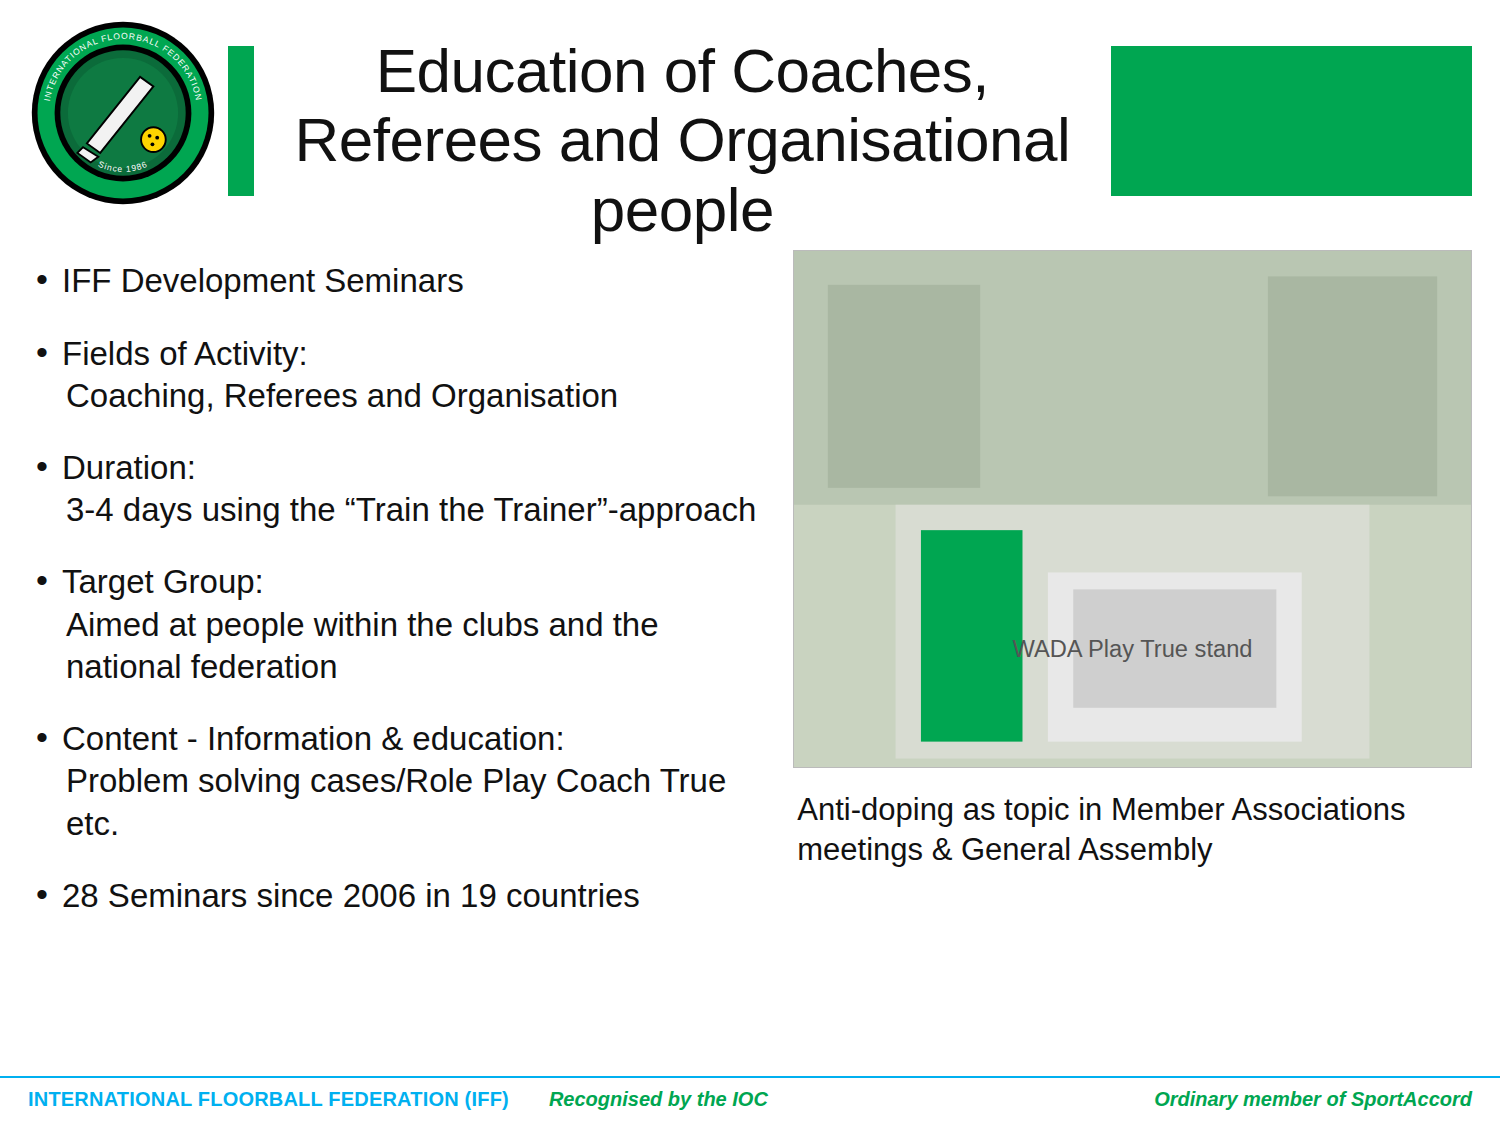INTERNATIONAL FLOORBALL FEDERATION Since 1986
Education of Coaches, Referees and Organisational people
IFF Development Seminars
Fields of Activity:Coaching, Referees and Organisation
Duration:3-4 days using the “Train the Trainer”-approach
Target Group:Aimed at people within the clubs and the national federation
Content - Information & education:Problem solving cases/Role Play Coach True etc.
28 Seminars since 2006 in 19 countries
Anti-doping as topic in Member Associations meetings & General Assembly
INTERNATIONAL FLOORBALL FEDERATION (IFF) Recognised by the IOC Ordinary member of SportAccord